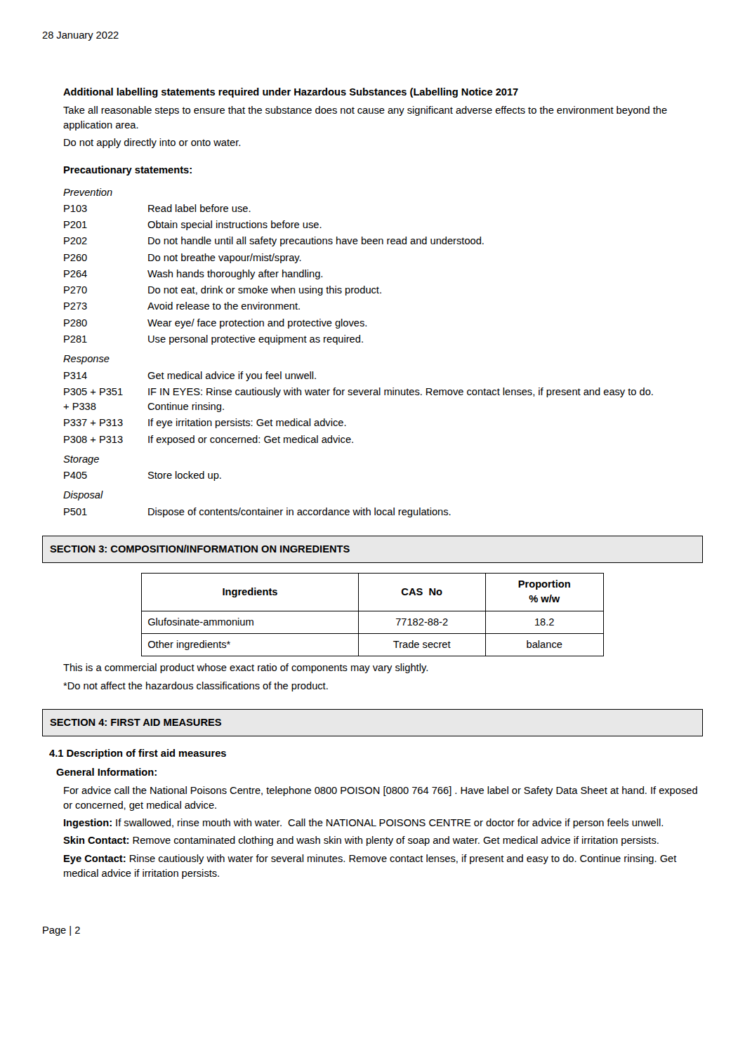28 January 2022
Additional labelling statements required under Hazardous Substances (Labelling Notice 2017
Take all reasonable steps to ensure that the substance does not cause any significant adverse effects to the environment beyond the application area.
Do not apply directly into or onto water.
Precautionary statements:
| Prevention |
| P103 | Read label before use. |
| P201 | Obtain special instructions before use. |
| P202 | Do not handle until all safety precautions have been read and understood. |
| P260 | Do not breathe vapour/mist/spray. |
| P264 | Wash hands thoroughly after handling. |
| P270 | Do not eat, drink or smoke when using this product. |
| P273 | Avoid release to the environment. |
| P280 | Wear eye/ face protection and protective gloves. |
| P281 | Use personal protective equipment as required. |
| Response |
| P314 | Get medical advice if you feel unwell. |
| P305 + P351 + P338 | IF IN EYES: Rinse cautiously with water for several minutes. Remove contact lenses, if present and easy to do. Continue rinsing. |
| P337 + P313 | If eye irritation persists: Get medical advice. |
| P308 + P313 | If exposed or concerned: Get medical advice. |
| Storage |
| P405 | Store locked up. |
| Disposal |
| P501 | Dispose of contents/container in accordance with local regulations. |
SECTION 3: COMPOSITION/INFORMATION ON INGREDIENTS
| Ingredients | CAS No | Proportion % w/w |
| --- | --- | --- |
| Glufosinate-ammonium | 77182-88-2 | 18.2 |
| Other ingredients* | Trade secret | balance |
This is a commercial product whose exact ratio of components may vary slightly.
*Do not affect the hazardous classifications of the product.
SECTION 4: FIRST AID MEASURES
4.1 Description of first aid measures
General Information:
For advice call the National Poisons Centre, telephone 0800 POISON [0800 764 766] . Have label or Safety Data Sheet at hand. If exposed or concerned, get medical advice.
Ingestion: If swallowed, rinse mouth with water. Call the NATIONAL POISONS CENTRE or doctor for advice if person feels unwell.
Skin Contact: Remove contaminated clothing and wash skin with plenty of soap and water. Get medical advice if irritation persists.
Eye Contact: Rinse cautiously with water for several minutes. Remove contact lenses, if present and easy to do. Continue rinsing. Get medical advice if irritation persists.
Page | 2